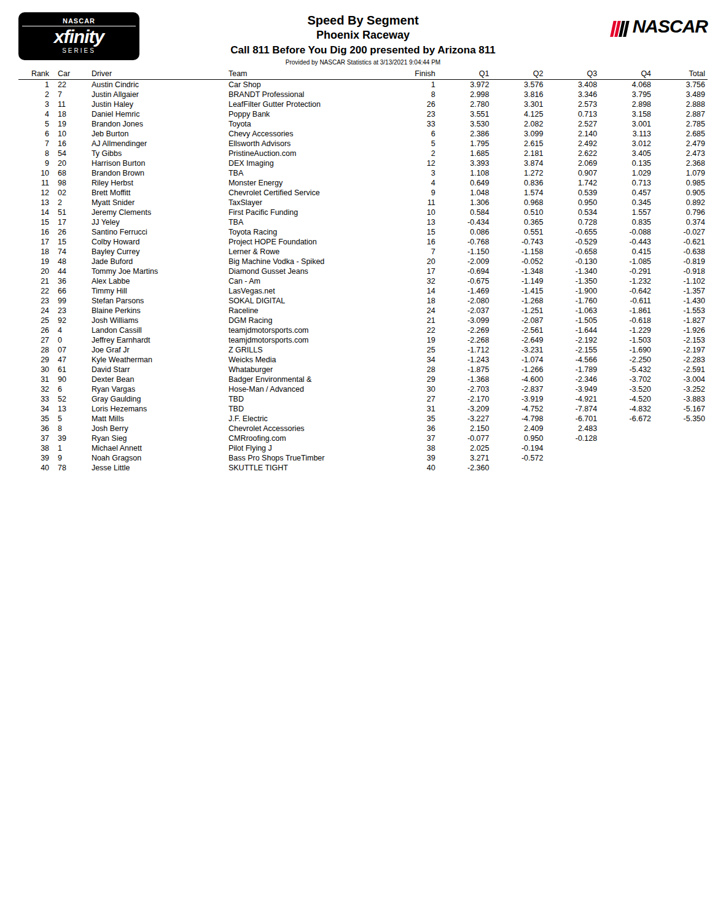NASCAR
xfinity
SERIES
Speed By Segment
Phoenix Raceway
Call 811 Before You Dig 200 presented by Arizona 811
Provided by NASCAR Statistics at 3/13/2021 9:04:44 PM
NASCAR
| Rank | Car | Driver | Team | Finish | Q1 | Q2 | Q3 | Q4 | Total |
| --- | --- | --- | --- | --- | --- | --- | --- | --- | --- |
| 1 | 22 | Austin Cindric | Car Shop | 1 | 3.972 | 3.576 | 3.408 | 4.068 | 3.756 |
| 2 | 7 | Justin Allgaier | BRANDT Professional | 8 | 2.998 | 3.816 | 3.346 | 3.795 | 3.489 |
| 3 | 11 | Justin Haley | LeafFilter Gutter Protection | 26 | 2.780 | 3.301 | 2.573 | 2.898 | 2.888 |
| 4 | 18 | Daniel Hemric | Poppy Bank | 23 | 3.551 | 4.125 | 0.713 | 3.158 | 2.887 |
| 5 | 19 | Brandon Jones | Toyota | 33 | 3.530 | 2.082 | 2.527 | 3.001 | 2.785 |
| 6 | 10 | Jeb Burton | Chevy Accessories | 6 | 2.386 | 3.099 | 2.140 | 3.113 | 2.685 |
| 7 | 16 | AJ Allmendinger | Ellsworth Advisors | 5 | 1.795 | 2.615 | 2.492 | 3.012 | 2.479 |
| 8 | 54 | Ty Gibbs | PristineAuction.com | 2 | 1.685 | 2.181 | 2.622 | 3.405 | 2.473 |
| 9 | 20 | Harrison Burton | DEX Imaging | 12 | 3.393 | 3.874 | 2.069 | 0.135 | 2.368 |
| 10 | 68 | Brandon Brown | TBA | 3 | 1.108 | 1.272 | 0.907 | 1.029 | 1.079 |
| 11 | 98 | Riley Herbst | Monster Energy | 4 | 0.649 | 0.836 | 1.742 | 0.713 | 0.985 |
| 12 | 02 | Brett Moffitt | Chevrolet Certified Service | 9 | 1.048 | 1.574 | 0.539 | 0.457 | 0.905 |
| 13 | 2 | Myatt Snider | TaxSlayer | 11 | 1.306 | 0.968 | 0.950 | 0.345 | 0.892 |
| 14 | 51 | Jeremy Clements | First Pacific Funding | 10 | 0.584 | 0.510 | 0.534 | 1.557 | 0.796 |
| 15 | 17 | JJ Yeley | TBA | 13 | -0.434 | 0.365 | 0.728 | 0.835 | 0.374 |
| 16 | 26 | Santino Ferrucci | Toyota Racing | 15 | 0.086 | 0.551 | -0.655 | -0.088 | -0.027 |
| 17 | 15 | Colby Howard | Project HOPE Foundation | 16 | -0.768 | -0.743 | -0.529 | -0.443 | -0.621 |
| 18 | 74 | Bayley Currey | Lerner & Rowe | 7 | -1.150 | -1.158 | -0.658 | 0.415 | -0.638 |
| 19 | 48 | Jade Buford | Big Machine Vodka - Spiked | 20 | -2.009 | -0.052 | -0.130 | -1.085 | -0.819 |
| 20 | 44 | Tommy Joe Martins | Diamond Gusset Jeans | 17 | -0.694 | -1.348 | -1.340 | -0.291 | -0.918 |
| 21 | 36 | Alex Labbe | Can - Am | 32 | -0.675 | -1.149 | -1.350 | -1.232 | -1.102 |
| 22 | 66 | Timmy Hill | LasVegas.net | 14 | -1.469 | -1.415 | -1.900 | -0.642 | -1.357 |
| 23 | 99 | Stefan Parsons | SOKAL DIGITAL | 18 | -2.080 | -1.268 | -1.760 | -0.611 | -1.430 |
| 24 | 23 | Blaine Perkins | Raceline | 24 | -2.037 | -1.251 | -1.063 | -1.861 | -1.553 |
| 25 | 92 | Josh Williams | DGM Racing | 21 | -3.099 | -2.087 | -1.505 | -0.618 | -1.827 |
| 26 | 4 | Landon Cassill | teamjdmotorsports.com | 22 | -2.269 | -2.561 | -1.644 | -1.229 | -1.926 |
| 27 | 0 | Jeffrey Earnhardt | teamjdmotorsports.com | 19 | -2.268 | -2.649 | -2.192 | -1.503 | -2.153 |
| 28 | 07 | Joe Graf Jr | Z GRILLS | 25 | -1.712 | -3.231 | -2.155 | -1.690 | -2.197 |
| 29 | 47 | Kyle Weatherman | Weicks Media | 34 | -1.243 | -1.074 | -4.566 | -2.250 | -2.283 |
| 30 | 61 | David Starr | Whataburger | 28 | -1.875 | -1.266 | -1.789 | -5.432 | -2.591 |
| 31 | 90 | Dexter Bean | Badger Environmental & | 29 | -1.368 | -4.600 | -2.346 | -3.702 | -3.004 |
| 32 | 6 | Ryan Vargas | Hose-Man / Advanced | 30 | -2.703 | -2.837 | -3.949 | -3.520 | -3.252 |
| 33 | 52 | Gray Gaulding | TBD | 27 | -2.170 | -3.919 | -4.921 | -4.520 | -3.883 |
| 34 | 13 | Loris Hezemans | TBD | 31 | -3.209 | -4.752 | -7.874 | -4.832 | -5.167 |
| 35 | 5 | Matt Mills | J.F. Electric | 35 | -3.227 | -4.798 | -6.701 | -6.672 | -5.350 |
| 36 | 8 | Josh Berry | Chevrolet Accessories | 36 | 2.150 | 2.409 | 2.483 | | |
| 37 | 39 | Ryan Sieg | CMRroofing.com | 37 | -0.077 | 0.950 | -0.128 | | |
| 38 | 1 | Michael Annett | Pilot Flying J | 38 | 2.025 | -0.194 | | | |
| 39 | 9 | Noah Gragson | Bass Pro Shops TrueTimber | 39 | 3.271 | -0.572 | | | |
| 40 | 78 | Jesse Little | SKUTTLE TIGHT | 40 | -2.360 | | | | |